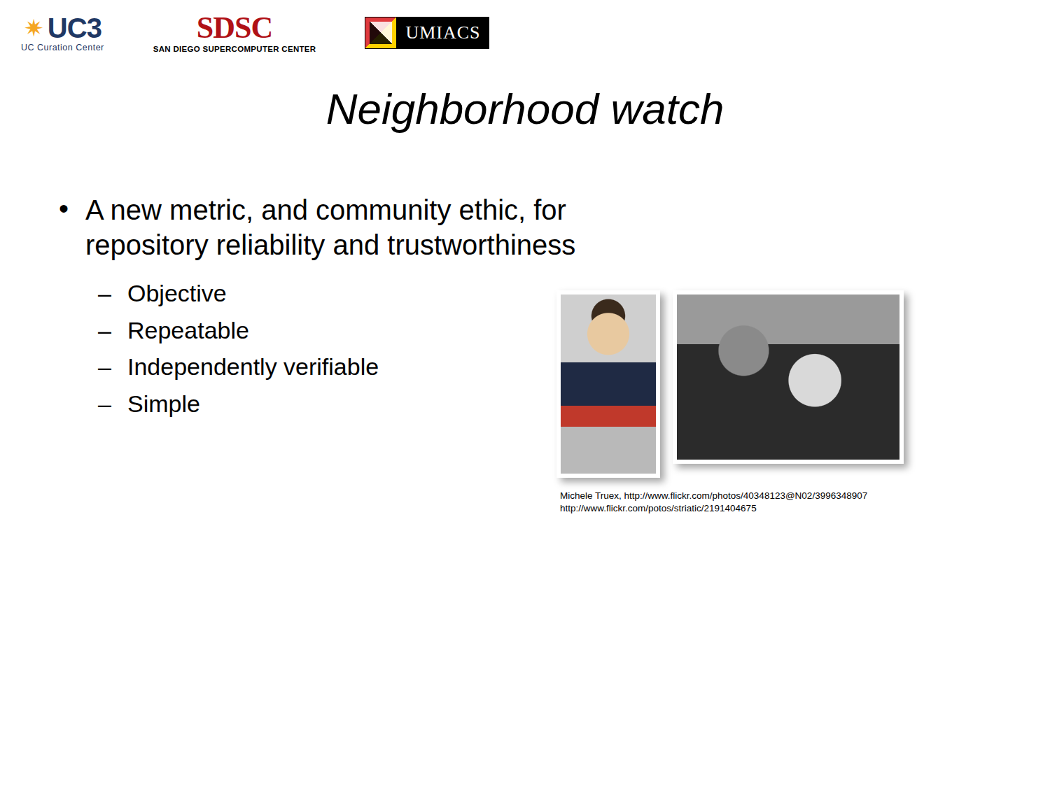✷ UC3
UC Curation Center
SDSC
SAN DIEGO SUPERCOMPUTER CENTER
UMIACS
Neighborhood watch
A new metric, and community ethic, for repository reliability and trustworthiness
Objective
Repeatable
Independently verifiable
Simple
Michele Truex, http://www.flickr.com/photos/40348123@N02/3996348907
http://www.flickr.com/potos/striatic/2191404675